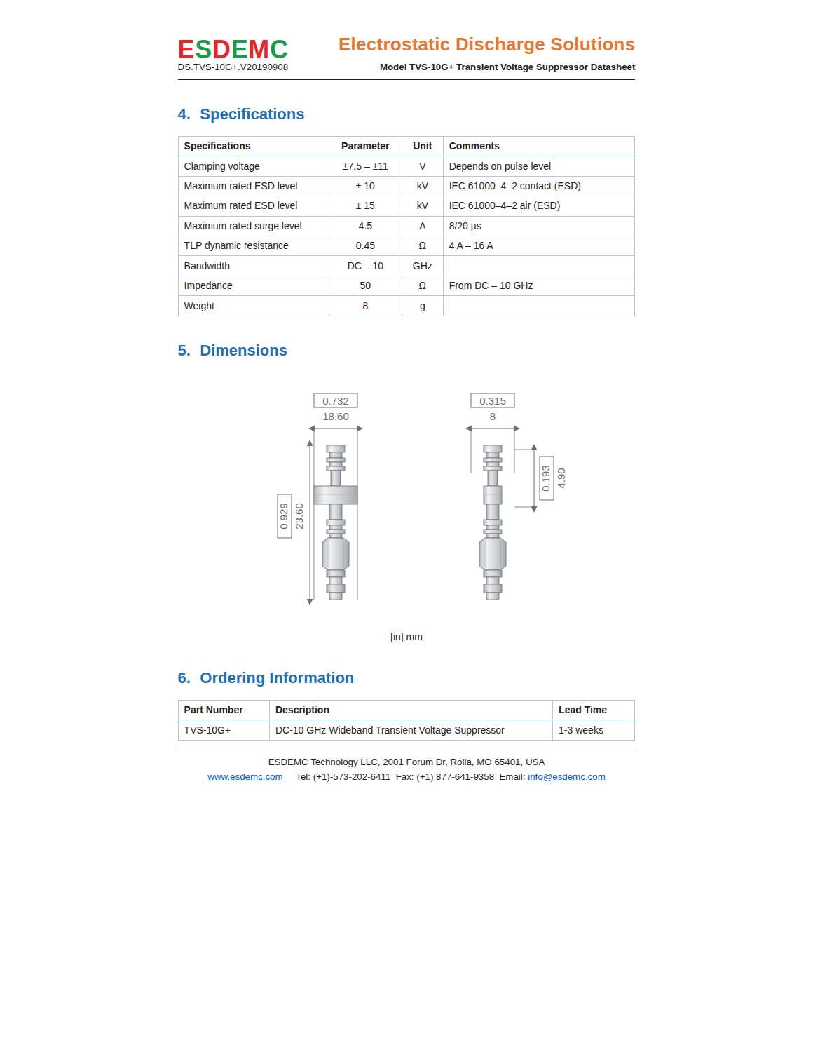ESDEMC
Electrostatic Discharge Solutions
DS.TVS-10G+.V20190908
Model TVS-10G+ Transient Voltage Suppressor Datasheet
4. Specifications
| Specifications | Parameter | Unit | Comments |
| --- | --- | --- | --- |
| Clamping voltage | ±7.5 – ±11 | V | Depends on pulse level |
| Maximum rated ESD level | ± 10 | kV | IEC 61000–4–2 contact (ESD) |
| Maximum rated ESD level | ± 15 | kV | IEC 61000–4–2 air (ESD) |
| Maximum rated surge level | 4.5 | A | 8/20 µs |
| TLP dynamic resistance | 0.45 | Ω | 4 A – 16 A |
| Bandwidth | DC – 10 | GHz | |
| Impedance | 50 | Ω | From DC – 10 GHz |
| Weight | 8 | g | |
5. Dimensions
0.732 18.60 0.929 23.60 0.315 8 0.193 4.90
[in] mm
6. Ordering Information
| Part Number | Description | Lead Time |
| --- | --- | --- |
| TVS-10G+ | DC-10 GHz Wideband Transient Voltage Suppressor | 1-3 weeks |
ESDEMC Technology LLC, 2001 Forum Dr, Rolla, MO 65401, USA
www.esdemc.com Tel: (+1)-573-202-6411 Fax: (+1) 877-641-9358 Email: info@esdemc.com